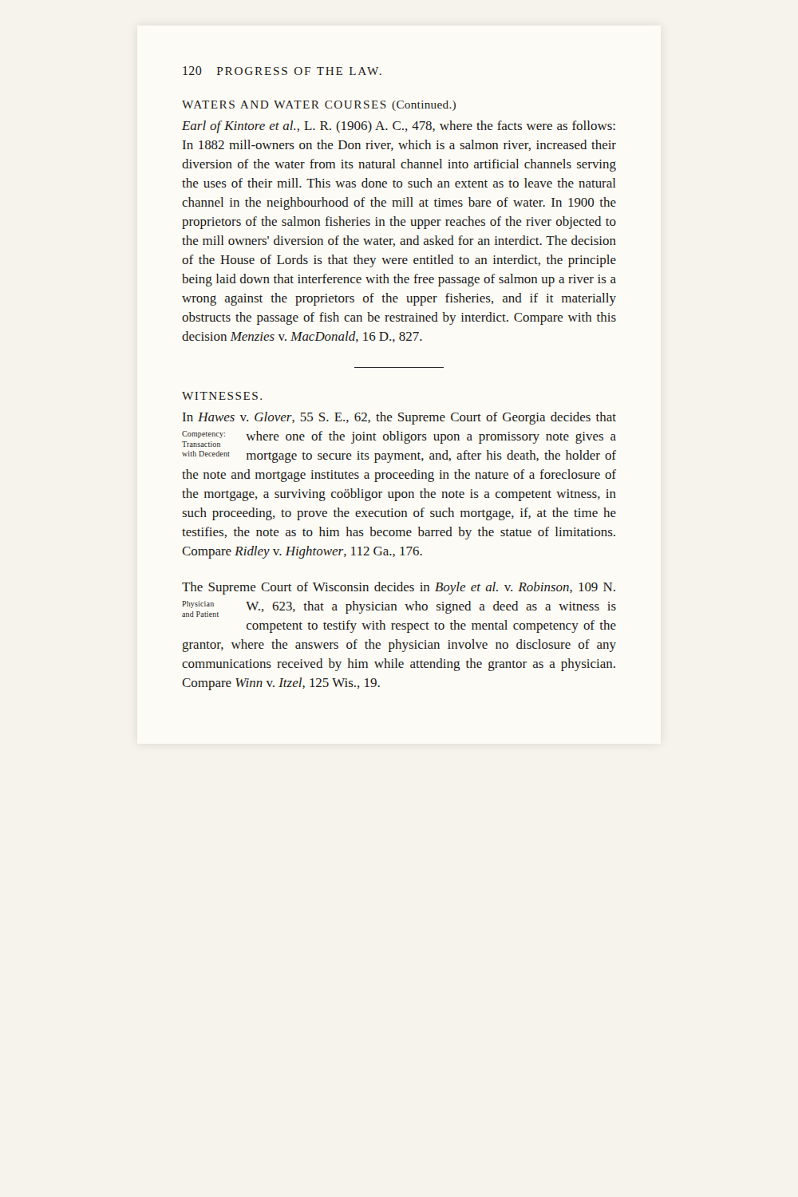120 Progress of the Law.
Waters and Water Courses (Continued.)
Earl of Kintore et al., L. R. (1906) A. C., 478, where the facts were as follows: In 1882 mill-owners on the Don river, which is a salmon river, increased their diversion of the water from its natural channel into artificial channels serving the uses of their mill. This was done to such an extent as to leave the natural channel in the neighbourhood of the mill at times bare of water. In 1900 the proprietors of the salmon fisheries in the upper reaches of the river objected to the mill owners' diversion of the water, and asked for an interdict. The decision of the House of Lords is that they were entitled to an interdict, the principle being laid down that interference with the free passage of salmon up a river is a wrong against the proprietors of the upper fisheries, and if it materially obstructs the passage of fish can be restrained by interdict. Compare with this decision Menzies v. MacDonald, 16 D., 827.
Witnesses.
In Hawes v. Glover, 55 S. E., 62, the Supreme Court of Georgia decides that where one of the joint obligors upon Competency: Transaction with Decedenta promissory note gives a mortgage to secure its payment, and, after his death, the holder of the note and mortgage institutes a proceeding in the nature of a foreclosure of the mortgage, a surviving coöbligor upon the note is a competent witness, in such proceeding, to prove the execution of such mortgage, if, at the time he testifies, the note as to him has become barred by the statue of limitations. Compare Ridley v. Hightower, 112 Ga., 176.
The Supreme Court of Wisconsin decides in Boyle et al. v. Robinson, 109 N. W., 623, that a physician who signed Physician and Patienta deed as a witness is competent to testify with respect to the mental competency of the grantor, where the answers of the physician involve no disclosure of any communications received by him while attending the grantor as a physician. Compare Winn v. Itzel, 125 Wis., 19.